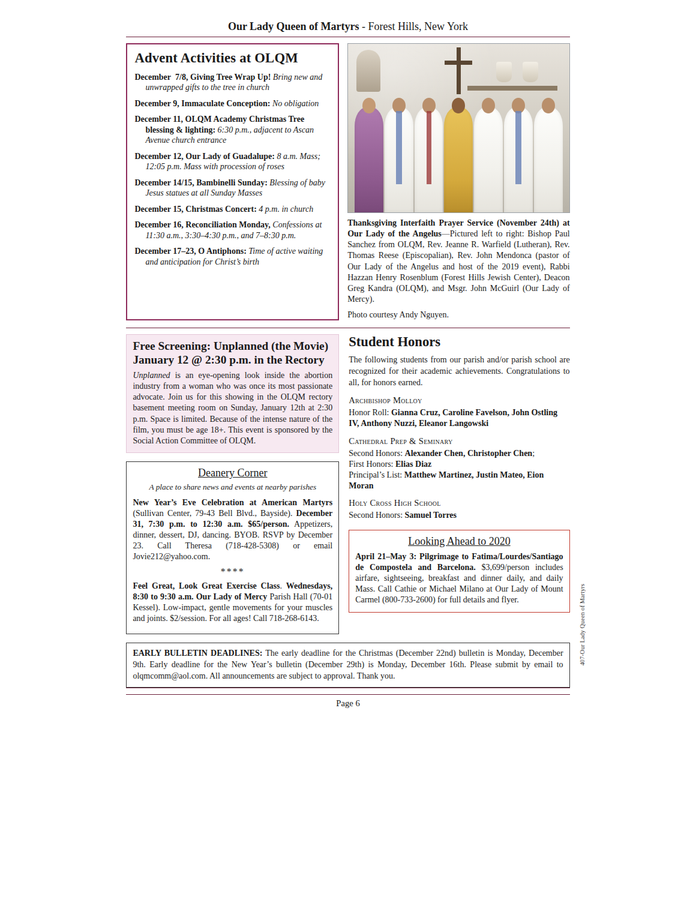Our Lady Queen of Martyrs - Forest Hills, New York
Advent Activities at OLQM
December 7/8, Giving Tree Wrap Up! Bring new and unwrapped gifts to the tree in church
December 9, Immaculate Conception: No obligation
December 11, OLQM Academy Christmas Tree blessing & lighting: 6:30 p.m., adjacent to Ascan Avenue church entrance
December 12, Our Lady of Guadalupe: 8 a.m. Mass; 12:05 p.m. Mass with procession of roses
December 14/15, Bambinelli Sunday: Blessing of baby Jesus statues at all Sunday Masses
December 15, Christmas Concert: 4 p.m. in church
December 16, Reconciliation Monday, Confessions at 11:30 a.m., 3:30–4:30 p.m., and 7–8:30 p.m.
December 17–23, O Antiphons: Time of active waiting and anticipation for Christ’s birth
Thanksgiving Interfaith Prayer Service (November 24th) at Our Lady of the Angelus—Pictured left to right: Bishop Paul Sanchez from OLQM, Rev. Jeanne R. Warfield (Lutheran), Rev. Thomas Reese (Episcopalian), Rev. John Mendonca (pastor of Our Lady of the Angelus and host of the 2019 event), Rabbi Hazzan Henry Rosenblum (Forest Hills Jewish Center), Deacon Greg Kandra (OLQM), and Msgr. John McGuirl (Our Lady of Mercy). Photo courtesy Andy Nguyen.
Free Screening: Unplanned (the Movie) January 12 @ 2:30 p.m. in the Rectory
Unplanned is an eye-opening look inside the abortion industry from a woman who was once its most passionate advocate. Join us for this showing in the OLQM rectory basement meeting room on Sunday, January 12th at 2:30 p.m. Space is limited. Because of the intense nature of the film, you must be age 18+. This event is sponsored by the Social Action Committee of OLQM.
Deanery Corner
A place to share news and events at nearby parishes
New Year’s Eve Celebration at American Martyrs (Sullivan Center, 79-43 Bell Blvd., Bayside). December 31, 7:30 p.m. to 12:30 a.m. $65/person. Appetizers, dinner, dessert, DJ, dancing. BYOB. RSVP by December 23. Call Theresa (718-428-5308) or email Jovie212@yahoo.com.
****
Feel Great, Look Great Exercise Class. Wednesdays, 8:30 to 9:30 a.m. Our Lady of Mercy Parish Hall (70-01 Kessel). Low-impact, gentle movements for your muscles and joints. $2/session. For all ages! Call 718-268-6143.
Student Honors
The following students from our parish and/or parish school are recognized for their academic achievements. Congratulations to all, for honors earned.
Archbishop Molloy
Honor Roll: Gianna Cruz, Caroline Favelson, John Ostling IV, Anthony Nuzzi, Eleanor Langowski
Cathedral Prep & Seminary
Second Honors: Alexander Chen, Christopher Chen;
First Honors: Elias Diaz
Principal’s List: Matthew Martinez, Justin Mateo, Eion Moran
Holy Cross High School
Second Honors: Samuel Torres
Looking Ahead to 2020
April 21–May 3: Pilgrimage to Fatima/Lourdes/Santiago de Compostela and Barcelona. $3,699/person includes airfare, sightseeing, breakfast and dinner daily, and daily Mass. Call Cathie or Michael Milano at Our Lady of Mount Carmel (800-733-2600) for full details and flyer.
EARLY BULLETIN DEADLINES: The early deadline for the Christmas (December 22nd) bulletin is Monday, December 9th. Early deadline for the New Year’s bulletin (December 29th) is Monday, December 16th. Please submit by email to olqmcomm@aol.com. All announcements are subject to approval. Thank you.
Page 6
407-Our Lady Queen of Martyrs